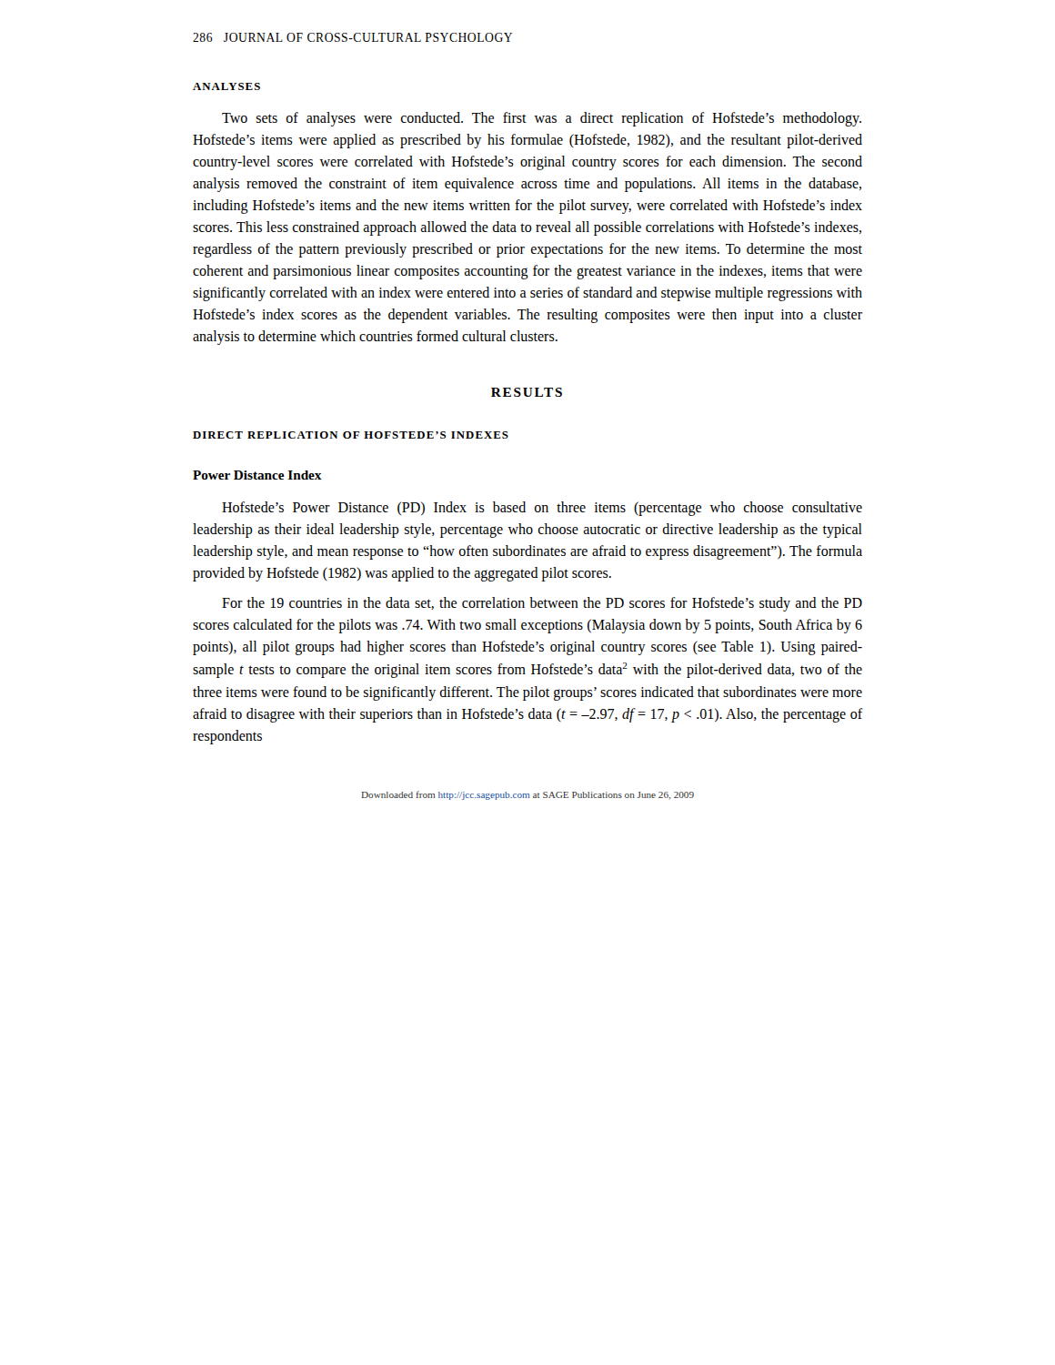286 JOURNAL OF CROSS-CULTURAL PSYCHOLOGY
ANALYSES
Two sets of analyses were conducted. The first was a direct replication of Hofstede’s methodology. Hofstede’s items were applied as prescribed by his formulae (Hofstede, 1982), and the resultant pilot-derived country-level scores were correlated with Hofstede’s original country scores for each dimension. The second analysis removed the constraint of item equivalence across time and populations. All items in the database, including Hofstede’s items and the new items written for the pilot survey, were correlated with Hofstede’s index scores. This less constrained approach allowed the data to reveal all possible correlations with Hofstede’s indexes, regardless of the pattern previously prescribed or prior expectations for the new items. To determine the most coherent and parsimonious linear composites accounting for the greatest variance in the indexes, items that were significantly correlated with an index were entered into a series of standard and stepwise multiple regressions with Hofstede’s index scores as the dependent variables. The resulting composites were then input into a cluster analysis to determine which countries formed cultural clusters.
RESULTS
DIRECT REPLICATION OF HOFSTEDE’S INDEXES
Power Distance Index
Hofstede’s Power Distance (PD) Index is based on three items (percentage who choose consultative leadership as their ideal leadership style, percentage who choose autocratic or directive leadership as the typical leadership style, and mean response to “how often subordinates are afraid to express disagreement”). The formula provided by Hofstede (1982) was applied to the aggregated pilot scores.
For the 19 countries in the data set, the correlation between the PD scores for Hofstede’s study and the PD scores calculated for the pilots was .74. With two small exceptions (Malaysia down by 5 points, South Africa by 6 points), all pilot groups had higher scores than Hofstede’s original country scores (see Table 1). Using paired-sample t tests to compare the original item scores from Hofstede’s data2 with the pilot-derived data, two of the three items were found to be significantly different. The pilot groups’ scores indicated that subordinates were more afraid to disagree with their superiors than in Hofstede’s data (t = –2.97, df = 17, p < .01). Also, the percentage of respondents
Downloaded from http://jcc.sagepub.com at SAGE Publications on June 26, 2009